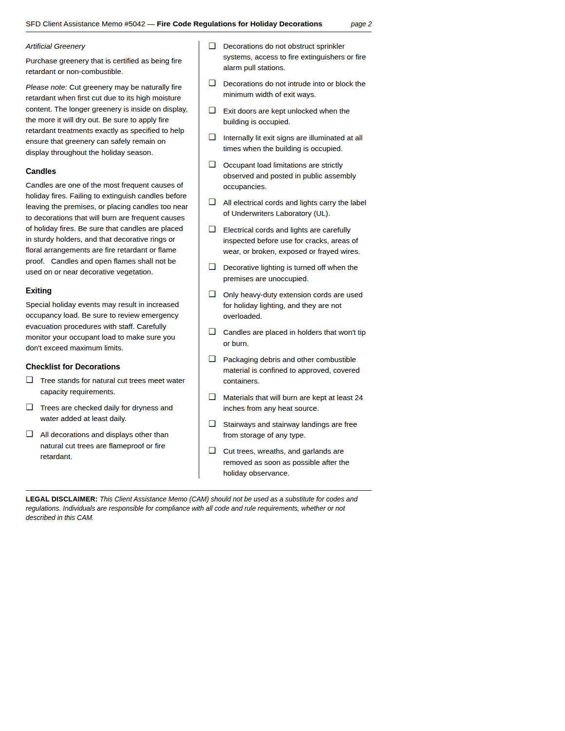SFD Client Assistance Memo #5042 — Fire Code Regulations for Holiday Decorations
page 2
Artificial Greenery
Purchase greenery that is certified as being fire retardant or non-combustible.
Please note: Cut greenery may be naturally fire retardant when first cut due to its high moisture content. The longer greenery is inside on display, the more it will dry out. Be sure to apply fire retardant treatments exactly as specified to help ensure that greenery can safely remain on display throughout the holiday season.
Candles
Candles are one of the most frequent causes of holiday fires. Failing to extinguish candles before leaving the premises, or placing candles too near to decorations that will burn are frequent causes of holiday fires. Be sure that candles are placed in sturdy holders, and that decorative rings or floral arrangements are fire retardant or flame proof. Candles and open flames shall not be used on or near decorative vegetation.
Exiting
Special holiday events may result in increased occupancy load. Be sure to review emergency evacuation procedures with staff. Carefully monitor your occupant load to make sure you don't exceed maximum limits.
Checklist for Decorations
Tree stands for natural cut trees meet water capacity requirements.
Trees are checked daily for dryness and water added at least daily.
All decorations and displays other than natural cut trees are flameproof or fire retardant.
Decorations do not obstruct sprinkler systems, access to fire extinguishers or fire alarm pull stations.
Decorations do not intrude into or block the minimum width of exit ways.
Exit doors are kept unlocked when the building is occupied.
Internally lit exit signs are illuminated at all times when the building is occupied.
Occupant load limitations are strictly observed and posted in public assembly occupancies.
All electrical cords and lights carry the label of Underwriters Laboratory (UL).
Electrical cords and lights are carefully inspected before use for cracks, areas of wear, or broken, exposed or frayed wires.
Decorative lighting is turned off when the premises are unoccupied.
Only heavy-duty extension cords are used for holiday lighting, and they are not overloaded.
Candles are placed in holders that won't tip or burn.
Packaging debris and other combustible material is confined to approved, covered containers.
Materials that will burn are kept at least 24 inches from any heat source.
Stairways and stairway landings are free from storage of any type.
Cut trees, wreaths, and garlands are removed as soon as possible after the holiday observance.
LEGAL DISCLAIMER: This Client Assistance Memo (CAM) should not be used as a substitute for codes and regulations. Individuals are responsible for compliance with all code and rule requirements, whether or not described in this CAM.